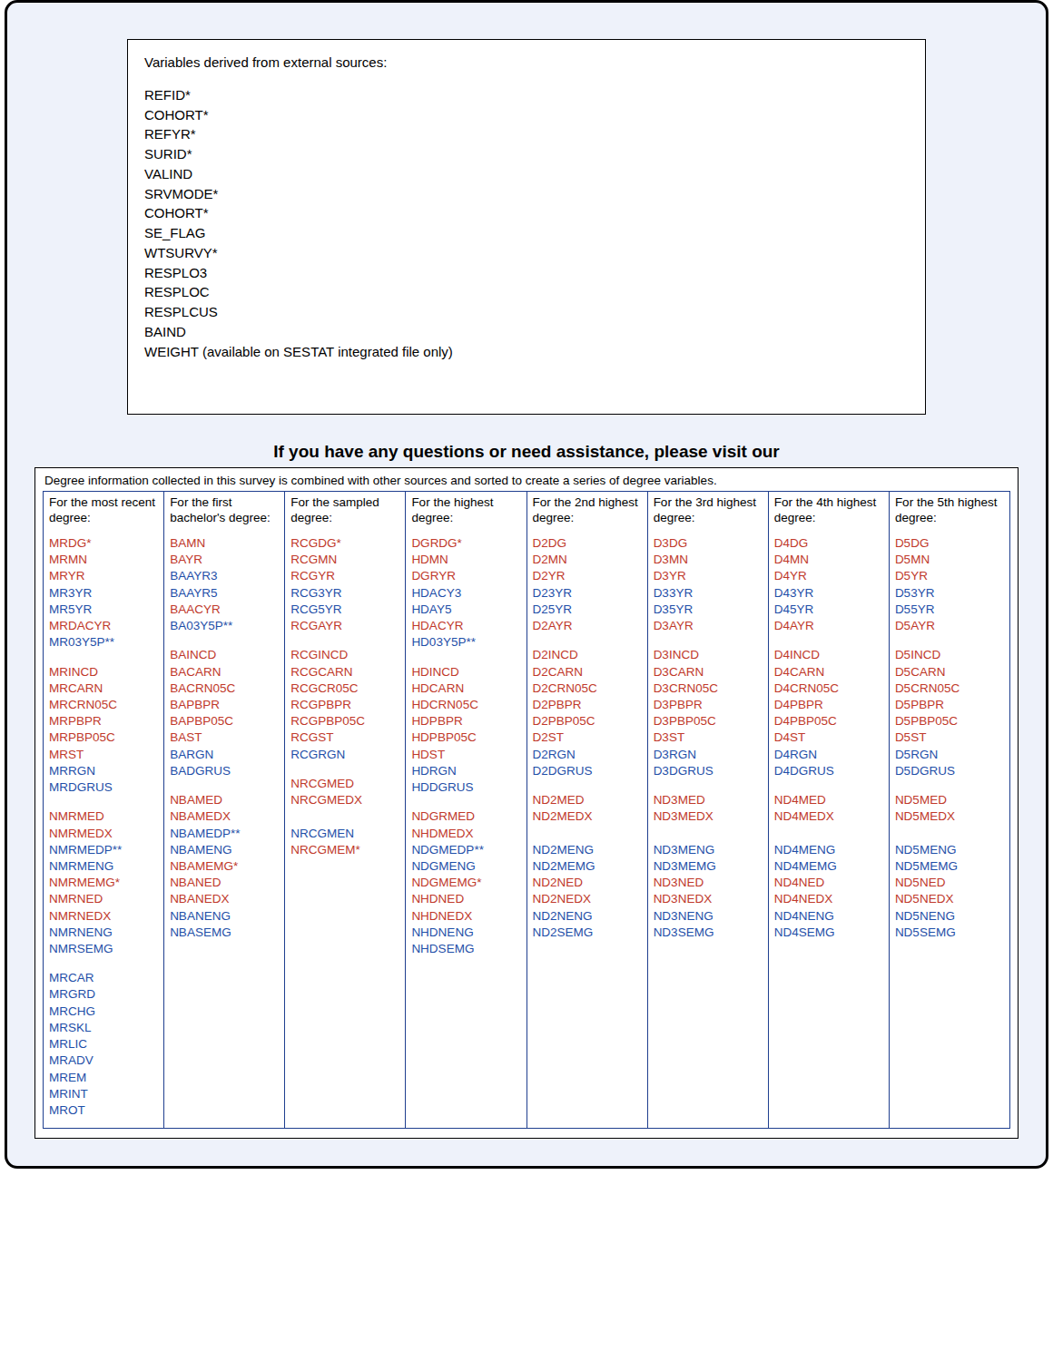Variables derived from external sources:
REFID*
COHORT*
REFYR*
SURID*
VALIND
SRVMODE*
COHORT*
SE_FLAG
WTSURVY*
RESPLO3
RESPLOC
RESPLCUS
BAIND
WEIGHT (available on SESTAT integrated file only)
If you have any questions or need assistance, please visit our
Degree information collected in this survey is combined with other sources and sorted to create a series of degree variables.
| For the most recent degree: MRDG* MRMN MRYR MR3YR MR5YR MRDACYR MR03Y5P** MRINCD MRCARN MRCRN05C MRPBPR MRPBP05C MRST MRRGN MRDGRUS NMRMED NMRMEDX NMRMEDP** NMRMENG NMRMEMG* NMRNED NMRNEDX NMRNENG NMRSEMG MRCAR MRGRD MRCHG MRSKL MRLIC MRADV MREM MRINT MROT | For the first bachelor's degree: BAMN BAYR BAAYR3 BAAYR5 BAACYR BA03Y5P** BAINCD BACARN BACRN05C BAPBPR BAPBP05C BAST BARGN BADGRUS NBAMED NBAMEDX NBAMEDP** NBAMENG NBAMEMG* NBANED NBANEDX NBANENG NBASEMG | For the sampled degree: RCGDG* RCGMN RCGYR RCG3YR RCG5YR RCGAYR RCGINCD RCGCARN RCGCR05C RCGPBPR RCGPBP05C RCGST RCGRGN NRCGMED NRCGMEDX NRCGMEN NRCGMEM* | For the highest degree: DGRDG* HDMN DGRYR HDACY3 HDAY5 HDACYR HD03Y5P** HDINCD HDCARN HDCRN05C HDPBPR HDPBP05C HDST HDRGN HDDGRUS NDGRMED NHDMEDX NDGMEDP** NDGMENG NDGMEMG* NHDNED NHDNEDX NHDNENG NHDSEMG | For the 2nd highest degree: D2DG D2MN D2YR D23YR D25YR D2AYR D2INCD D2CARN D2CRN05C D2PBPR D2PBP05C D2ST D2RGN D2DGRUS ND2MED ND2MEDX ND2MENG ND2MEMG ND2NED ND2NEDX ND2NENG ND2SEMG | For the 3rd highest degree: D3DG D3MN D3YR D33YR D35YR D3AYR D3INCD D3CARN D3CRN05C D3PBPR D3PBP05C D3ST D3RGN D3DGRUS ND3MED ND3MEDX ND3MENG ND3MEMG ND3NED ND3NEDX ND3NENG ND3SEMG | For the 4th highest degree: D4DG D4MN D4YR D43YR D45YR D4AYR D4INCD D4CARN D4CRN05C D4PBPR D4PBP05C D4ST D4RGN D4DGRUS ND4MED ND4MEDX ND4MENG ND4MEMG ND4NED ND4NEDX ND4NENG ND4SEMG | For the 5th highest degree: D5DG D5MN D5YR D53YR D55YR D5AYR D5INCD D5CARN D5CRN05C D5PBPR D5PBP05C D5ST D5RGN D5DGRUS ND5MED ND5MEDX ND5MENG ND5MEMG ND5NED ND5NEDX ND5NENG ND5SEMG |